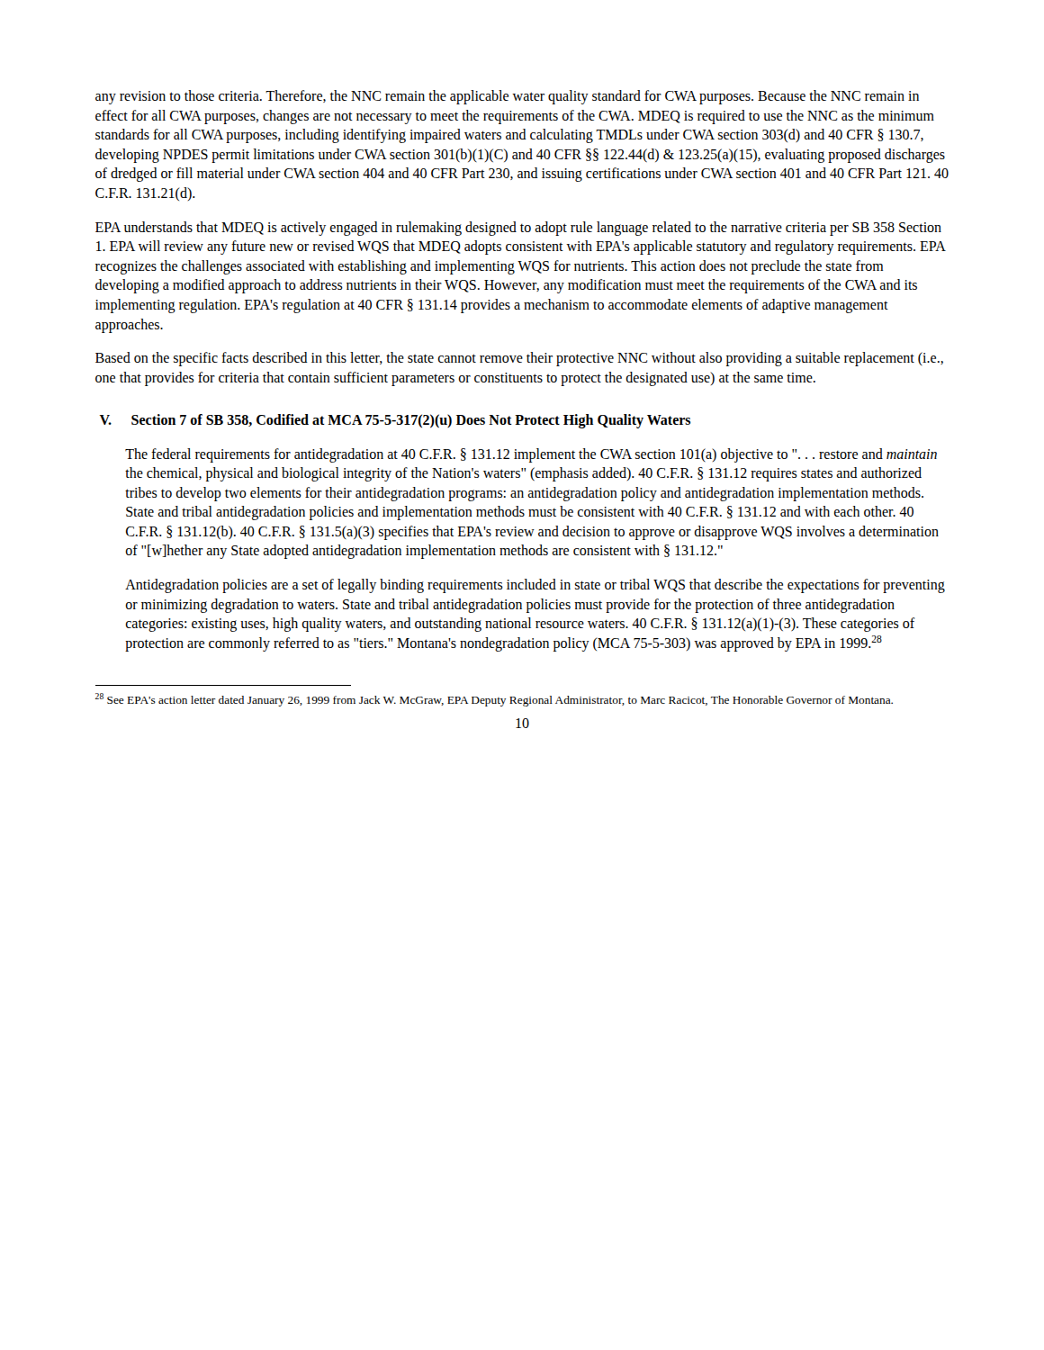any revision to those criteria. Therefore, the NNC remain the applicable water quality standard for CWA purposes. Because the NNC remain in effect for all CWA purposes, changes are not necessary to meet the requirements of the CWA. MDEQ is required to use the NNC as the minimum standards for all CWA purposes, including identifying impaired waters and calculating TMDLs under CWA section 303(d) and 40 CFR § 130.7, developing NPDES permit limitations under CWA section 301(b)(1)(C) and 40 CFR §§ 122.44(d) & 123.25(a)(15), evaluating proposed discharges of dredged or fill material under CWA section 404 and 40 CFR Part 230, and issuing certifications under CWA section 401 and 40 CFR Part 121. 40 C.F.R. 131.21(d).
EPA understands that MDEQ is actively engaged in rulemaking designed to adopt rule language related to the narrative criteria per SB 358 Section 1. EPA will review any future new or revised WQS that MDEQ adopts consistent with EPA's applicable statutory and regulatory requirements. EPA recognizes the challenges associated with establishing and implementing WQS for nutrients. This action does not preclude the state from developing a modified approach to address nutrients in their WQS. However, any modification must meet the requirements of the CWA and its implementing regulation. EPA's regulation at 40 CFR § 131.14 provides a mechanism to accommodate elements of adaptive management approaches.
Based on the specific facts described in this letter, the state cannot remove their protective NNC without also providing a suitable replacement (i.e., one that provides for criteria that contain sufficient parameters or constituents to protect the designated use) at the same time.
V. Section 7 of SB 358, Codified at MCA 75-5-317(2)(u) Does Not Protect High Quality Waters
The federal requirements for antidegradation at 40 C.F.R. § 131.12 implement the CWA section 101(a) objective to ". . . restore and maintain the chemical, physical and biological integrity of the Nation's waters" (emphasis added). 40 C.F.R. § 131.12 requires states and authorized tribes to develop two elements for their antidegradation programs: an antidegradation policy and antidegradation implementation methods. State and tribal antidegradation policies and implementation methods must be consistent with 40 C.F.R. § 131.12 and with each other. 40 C.F.R. § 131.12(b). 40 C.F.R. § 131.5(a)(3) specifies that EPA's review and decision to approve or disapprove WQS involves a determination of "[w]hether any State adopted antidegradation implementation methods are consistent with § 131.12."
Antidegradation policies are a set of legally binding requirements included in state or tribal WQS that describe the expectations for preventing or minimizing degradation to waters. State and tribal antidegradation policies must provide for the protection of three antidegradation categories: existing uses, high quality waters, and outstanding national resource waters. 40 C.F.R. § 131.12(a)(1)-(3). These categories of protection are commonly referred to as "tiers." Montana's nondegradation policy (MCA 75-5-303) was approved by EPA in 1999.28
28 See EPA's action letter dated January 26, 1999 from Jack W. McGraw, EPA Deputy Regional Administrator, to Marc Racicot, The Honorable Governor of Montana.
10